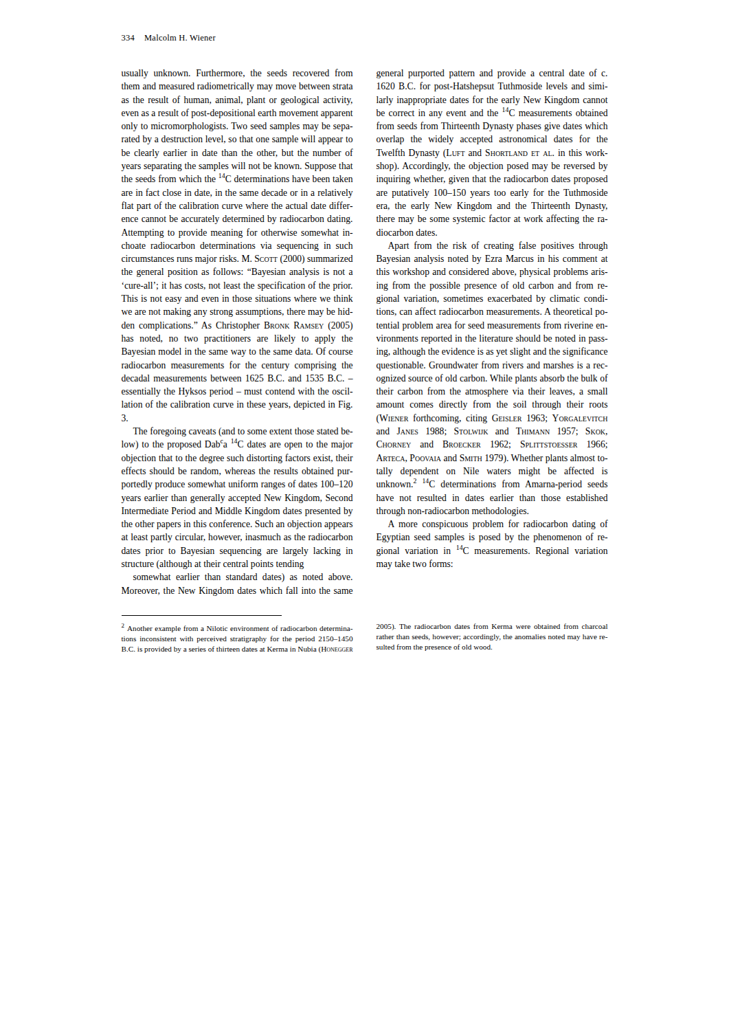334 Malcolm H. Wiener
usually unknown. Furthermore, the seeds recovered from them and measured radiometrically may move between strata as the result of human, animal, plant or geological activity, even as a result of post-depositional earth movement apparent only to micromorphologists. Two seed samples may be separated by a destruction level, so that one sample will appear to be clearly earlier in date than the other, but the number of years separating the samples will not be known. Suppose that the seeds from which the 14C determinations have been taken are in fact close in date, in the same decade or in a relatively flat part of the calibration curve where the actual date difference cannot be accurately determined by radiocarbon dating. Attempting to provide meaning for otherwise somewhat inchoate radiocarbon determinations via sequencing in such circumstances runs major risks. M. Scott (2000) summarized the general position as follows: “Bayesian analysis is not a ‘cure-all’; it has costs, not least the specification of the prior. This is not easy and even in those situations where we think we are not making any strong assumptions, there may be hidden complications.” As Christopher Bronk Ramsey (2005) has noted, no two practitioners are likely to apply the Bayesian model in the same way to the same data. Of course radiocarbon measurements for the century comprising the decadal measurements between 1625 B.C. and 1535 B.C. – essentially the Hyksos period – must contend with the oscillation of the calibration curve in these years, depicted in Fig. 3.
The foregoing caveats (and to some extent those stated below) to the proposed Dabca 14C dates are open to the major objection that to the degree such distorting factors exist, their effects should be random, whereas the results obtained purportedly produce somewhat uniform ranges of dates 100–120 years earlier than generally accepted New Kingdom, Second Intermediate Period and Middle Kingdom dates presented by the other papers in this conference. Such an objection appears at least partly circular, however, inasmuch as the radiocarbon dates prior to Bayesian sequencing are largely lacking in structure (although at their central points tending
somewhat earlier than standard dates) as noted above. Moreover, the New Kingdom dates which fall into the same general purported pattern and provide a central date of c. 1620 B.C. for post-Hatshepsut Tuthmoside levels and similarly inappropriate dates for the early New Kingdom cannot be correct in any event and the 14C measurements obtained from seeds from Thirteenth Dynasty phases give dates which overlap the widely accepted astronomical dates for the Twelfth Dynasty (Luft and Shortland et al. in this workshop). Accordingly, the objection posed may be reversed by inquiring whether, given that the radiocarbon dates proposed are putatively 100–150 years too early for the Tuthmoside era, the early New Kingdom and the Thirteenth Dynasty, there may be some systemic factor at work affecting the radiocarbon dates.
Apart from the risk of creating false positives through Bayesian analysis noted by Ezra Marcus in his comment at this workshop and considered above, physical problems arising from the possible presence of old carbon and from regional variation, sometimes exacerbated by climatic conditions, can affect radiocarbon measurements. A theoretical potential problem area for seed measurements from riverine environments reported in the literature should be noted in passing, although the evidence is as yet slight and the significance questionable. Groundwater from rivers and marshes is a recognized source of old carbon. While plants absorb the bulk of their carbon from the atmosphere via their leaves, a small amount comes directly from the soil through their roots (Wiener forthcoming, citing Geisler 1963; Yorgalevitch and Janes 1988; Stolwijk and Thimann 1957; Skok, Chorney and Broecker 1962; Splittstoesser 1966; Arteca, Poovaia and Smith 1979). Whether plants almost totally dependent on Nile waters might be affected is unknown.2 14C determinations from Amarna-period seeds have not resulted in dates earlier than those established through non-radiocarbon methodologies.
A more conspicuous problem for radiocarbon dating of Egyptian seed samples is posed by the phenomenon of regional variation in 14C measurements. Regional variation may take two forms:
2 Another example from a Nilotic environment of radiocarbon determinations inconsistent with perceived stratigraphy for the period 2150–1450 B.C. is provided by a series of thirteen dates at Kerma in Nubia (Honegger 2005). The radiocarbon dates from Kerma were obtained from charcoal rather than seeds, however; accordingly, the anomalies noted may have resulted from the presence of old wood.